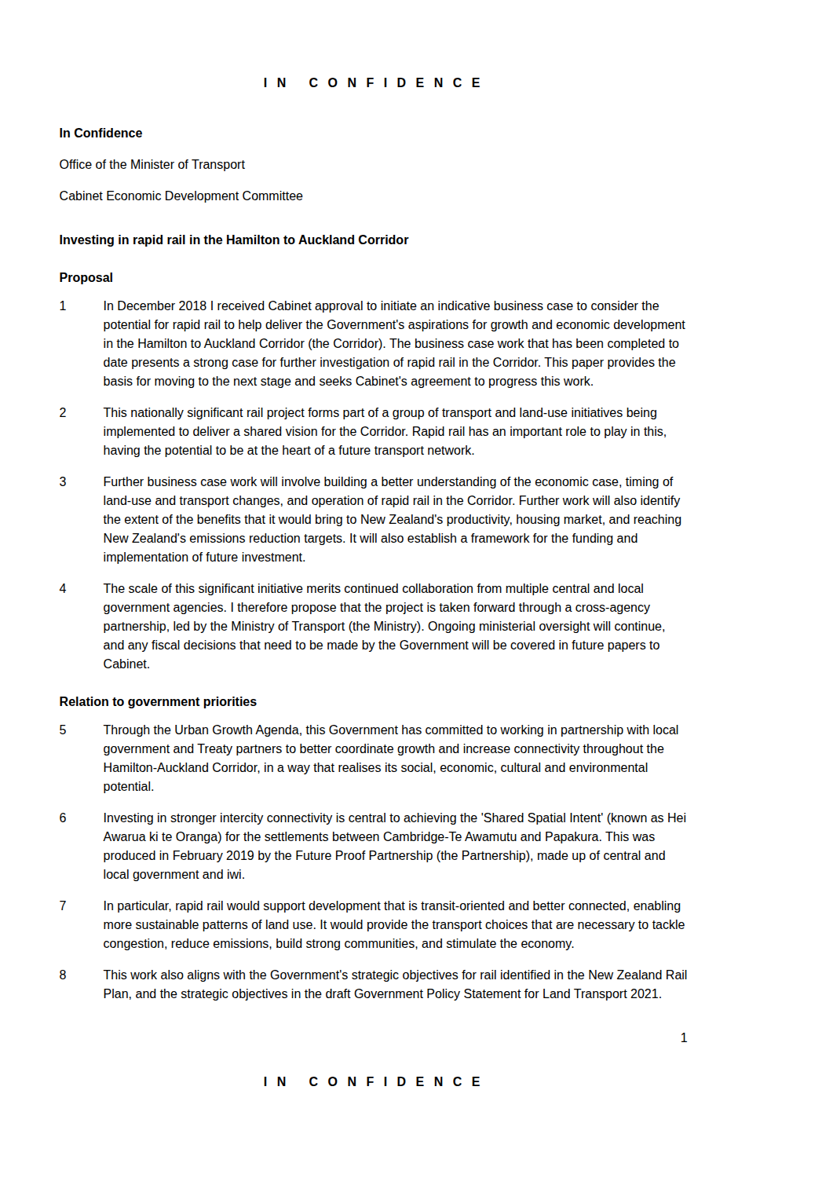I N C O N F I D E N C E
In Confidence
Office of the Minister of Transport
Cabinet Economic Development Committee
Investing in rapid rail in the Hamilton to Auckland Corridor
Proposal
1 In December 2018 I received Cabinet approval to initiate an indicative business case to consider the potential for rapid rail to help deliver the Government's aspirations for growth and economic development in the Hamilton to Auckland Corridor (the Corridor). The business case work that has been completed to date presents a strong case for further investigation of rapid rail in the Corridor. This paper provides the basis for moving to the next stage and seeks Cabinet's agreement to progress this work.
2 This nationally significant rail project forms part of a group of transport and land-use initiatives being implemented to deliver a shared vision for the Corridor. Rapid rail has an important role to play in this, having the potential to be at the heart of a future transport network.
3 Further business case work will involve building a better understanding of the economic case, timing of land-use and transport changes, and operation of rapid rail in the Corridor. Further work will also identify the extent of the benefits that it would bring to New Zealand's productivity, housing market, and reaching New Zealand's emissions reduction targets. It will also establish a framework for the funding and implementation of future investment.
4 The scale of this significant initiative merits continued collaboration from multiple central and local government agencies. I therefore propose that the project is taken forward through a cross-agency partnership, led by the Ministry of Transport (the Ministry). Ongoing ministerial oversight will continue, and any fiscal decisions that need to be made by the Government will be covered in future papers to Cabinet.
Relation to government priorities
5 Through the Urban Growth Agenda, this Government has committed to working in partnership with local government and Treaty partners to better coordinate growth and increase connectivity throughout the Hamilton-Auckland Corridor, in a way that realises its social, economic, cultural and environmental potential.
6 Investing in stronger intercity connectivity is central to achieving the 'Shared Spatial Intent' (known as Hei Awarua ki te Oranga) for the settlements between Cambridge-Te Awamutu and Papakura. This was produced in February 2019 by the Future Proof Partnership (the Partnership), made up of central and local government and iwi.
7 In particular, rapid rail would support development that is transit-oriented and better connected, enabling more sustainable patterns of land use. It would provide the transport choices that are necessary to tackle congestion, reduce emissions, build strong communities, and stimulate the economy.
8 This work also aligns with the Government's strategic objectives for rail identified in the New Zealand Rail Plan, and the strategic objectives in the draft Government Policy Statement for Land Transport 2021.
1
I N C O N F I D E N C E